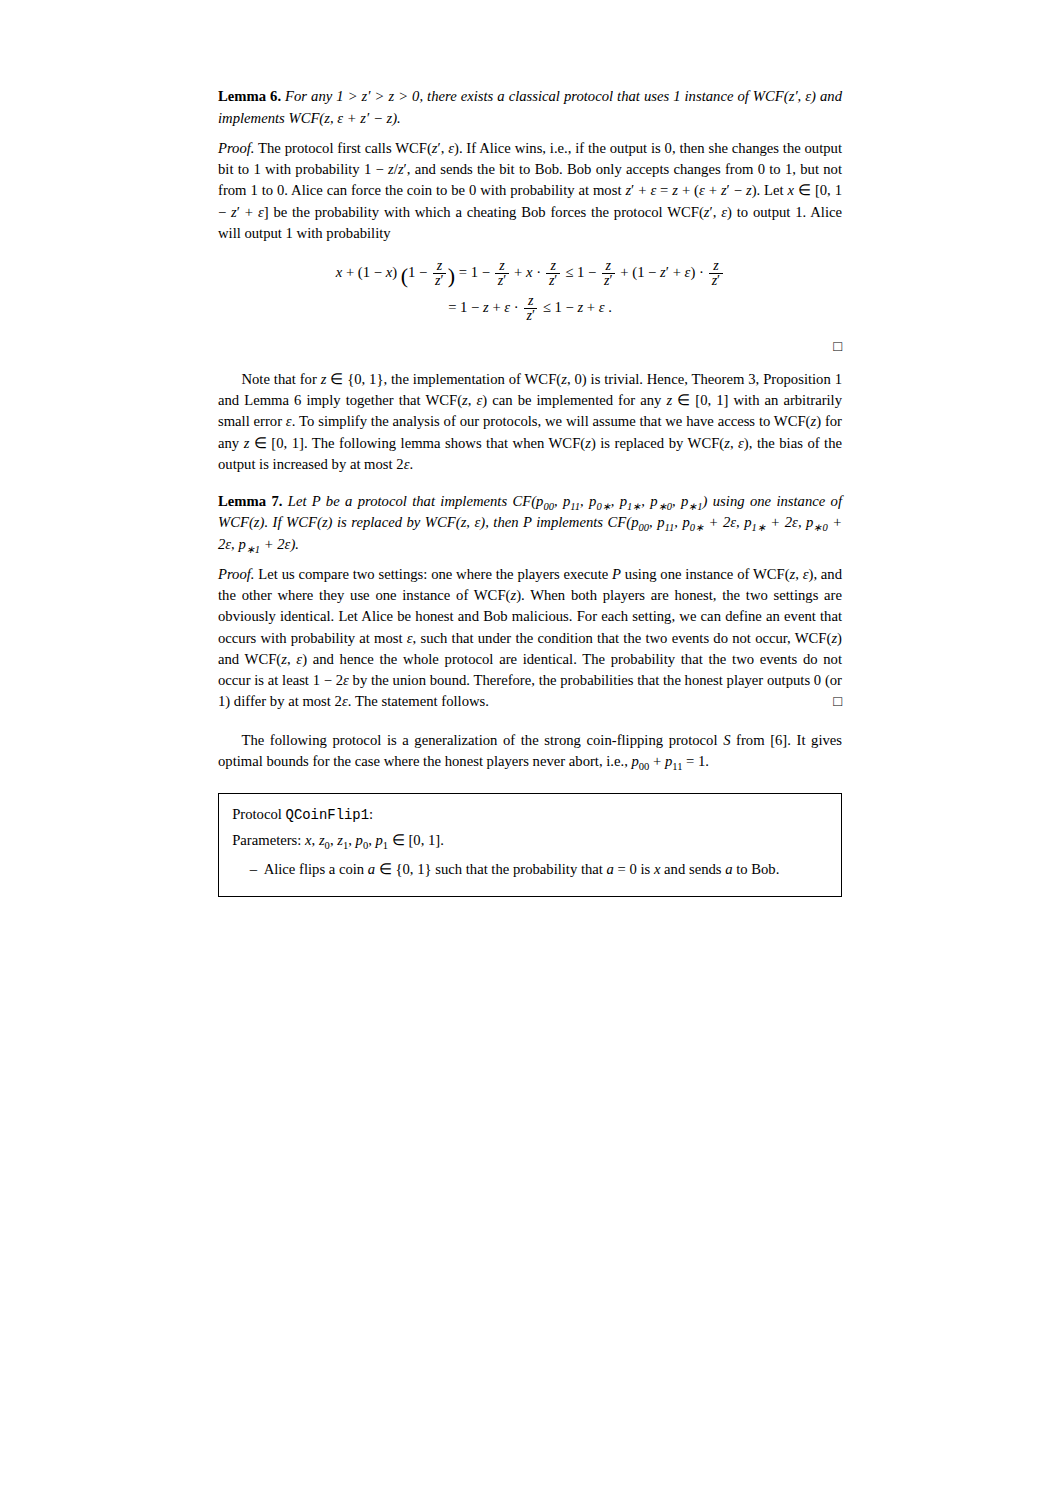Lemma 6. For any 1 > z′ > z > 0, there exists a classical protocol that uses 1 instance of WCF(z′, ε) and implements WCF(z, ε + z′ − z).
Proof. The protocol first calls WCF(z′, ε). If Alice wins, i.e., if the output is 0, then she changes the output bit to 1 with probability 1 − z/z′, and sends the bit to Bob. Bob only accepts changes from 0 to 1, but not from 1 to 0. Alice can force the coin to be 0 with probability at most z′ + ε = z + (ε + z′ − z). Let x ∈ [0, 1 − z′ + ε] be the probability with which a cheating Bob forces the protocol WCF(z′, ε) to output 1. Alice will output 1 with probability
x + (1 − x) (1 − zz′) = 1 − zz′ + x · zz′ ≤ 1 − zz′ + (1 − z′ + ε) · zz′ = 1 − z + ε · zz′ ≤ 1 − z + ε .
□
Note that for z ∈ {0, 1}, the implementation of WCF(z, 0) is trivial. Hence, Theorem 3, Proposition 1 and Lemma 6 imply together that WCF(z, ε) can be implemented for any z ∈ [0, 1] with an arbitrarily small error ε. To simplify the analysis of our protocols, we will assume that we have access to WCF(z) for any z ∈ [0, 1]. The following lemma shows that when WCF(z) is replaced by WCF(z, ε), the bias of the output is increased by at most 2ε.
Lemma 7. Let P be a protocol that implements CF(p00, p11, p0∗, p1∗, p∗0, p∗1) using one instance of WCF(z). If WCF(z) is replaced by WCF(z, ε), then P implements CF(p00, p11, p0∗ + 2ε, p1∗ + 2ε, p∗0 + 2ε, p∗1 + 2ε).
Proof. Let us compare two settings: one where the players execute P using one instance of WCF(z, ε), and the other where they use one instance of WCF(z). When both players are honest, the two settings are obviously identical. Let Alice be honest and Bob malicious. For each setting, we can define an event that occurs with probability at most ε, such that under the condition that the two events do not occur, WCF(z) and WCF(z, ε) and hence the whole protocol are identical. The probability that the two events do not occur is at least 1 − 2ε by the union bound. Therefore, the probabilities that the honest player outputs 0 (or 1) differ by at most 2ε. The statement follows.□
The following protocol is a generalization of the strong coin-flipping protocol S from [6]. It gives optimal bounds for the case where the honest players never abort, i.e., p00 + p11 = 1.
Protocol QCoinFlip1:
Parameters: x, z0, z1, p0, p1 ∈ [0, 1].
– Alice flips a coin a ∈ {0, 1} such that the probability that a = 0 is x and sends a to Bob.